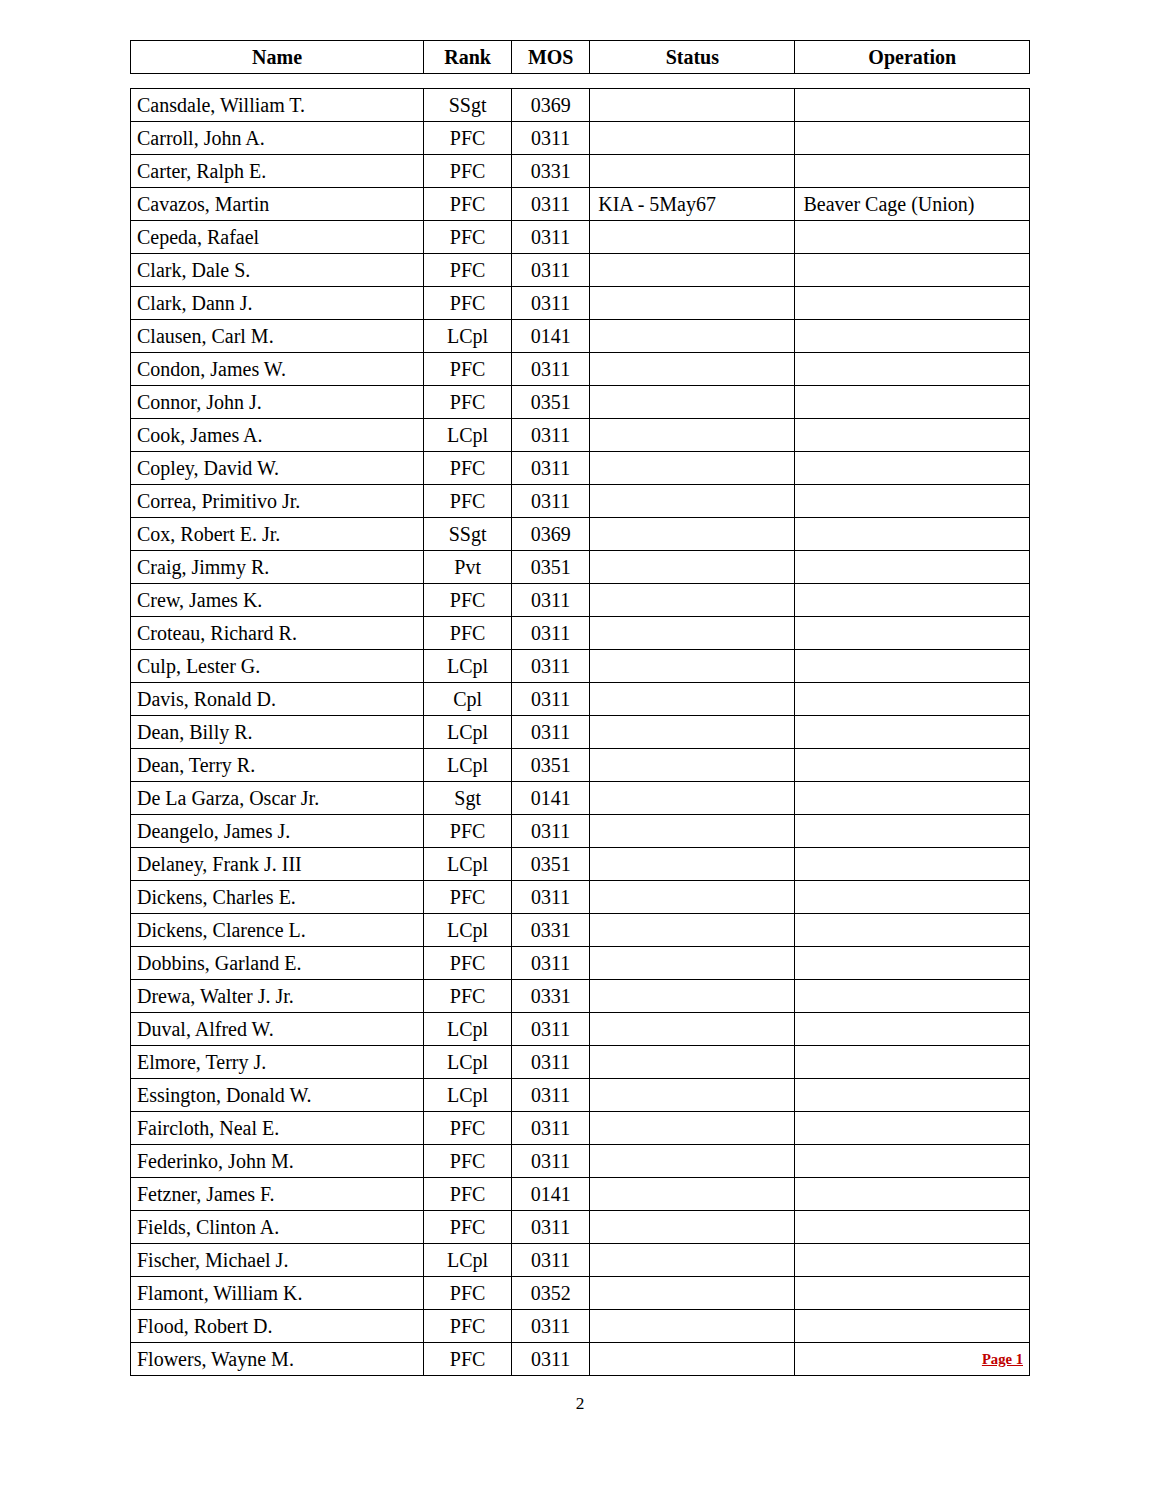| Name | Rank | MOS | Status | Operation |
| --- | --- | --- | --- | --- |
| Cansdale, William T. | SSgt | 0369 | | |
| Carroll, John A. | PFC | 0311 | | |
| Carter, Ralph E. | PFC | 0331 | | |
| Cavazos, Martin | PFC | 0311 | KIA - 5May67 | Beaver Cage (Union) |
| Cepeda, Rafael | PFC | 0311 | | |
| Clark, Dale S. | PFC | 0311 | | |
| Clark, Dann J. | PFC | 0311 | | |
| Clausen, Carl M. | LCpl | 0141 | | |
| Condon, James W. | PFC | 0311 | | |
| Connor, John J. | PFC | 0351 | | |
| Cook, James A. | LCpl | 0311 | | |
| Copley, David W. | PFC | 0311 | | |
| Correa, Primitivo Jr. | PFC | 0311 | | |
| Cox, Robert E. Jr. | SSgt | 0369 | | |
| Craig, Jimmy R. | Pvt | 0351 | | |
| Crew, James K. | PFC | 0311 | | |
| Croteau, Richard R. | PFC | 0311 | | |
| Culp, Lester G. | LCpl | 0311 | | |
| Davis, Ronald D. | Cpl | 0311 | | |
| Dean, Billy R. | LCpl | 0311 | | |
| Dean, Terry R. | LCpl | 0351 | | |
| De La Garza, Oscar Jr. | Sgt | 0141 | | |
| Deangelo, James J. | PFC | 0311 | | |
| Delaney, Frank J. III | LCpl | 0351 | | |
| Dickens, Charles E. | PFC | 0311 | | |
| Dickens, Clarence L. | LCpl | 0331 | | |
| Dobbins, Garland E. | PFC | 0311 | | |
| Drewa, Walter J. Jr. | PFC | 0331 | | |
| Duval, Alfred W. | LCpl | 0311 | | |
| Elmore, Terry J. | LCpl | 0311 | | |
| Essington, Donald W. | LCpl | 0311 | | |
| Faircloth, Neal E. | PFC | 0311 | | |
| Federinko, John M. | PFC | 0311 | | |
| Fetzner, James F. | PFC | 0141 | | |
| Fields, Clinton A. | PFC | 0311 | | |
| Fischer, Michael J. | LCpl | 0311 | | |
| Flamont, William K. | PFC | 0352 | | |
| Flood, Robert D. | PFC | 0311 | | |
| Flowers, Wayne M. | PFC | 0311 | | Page 1 |
2